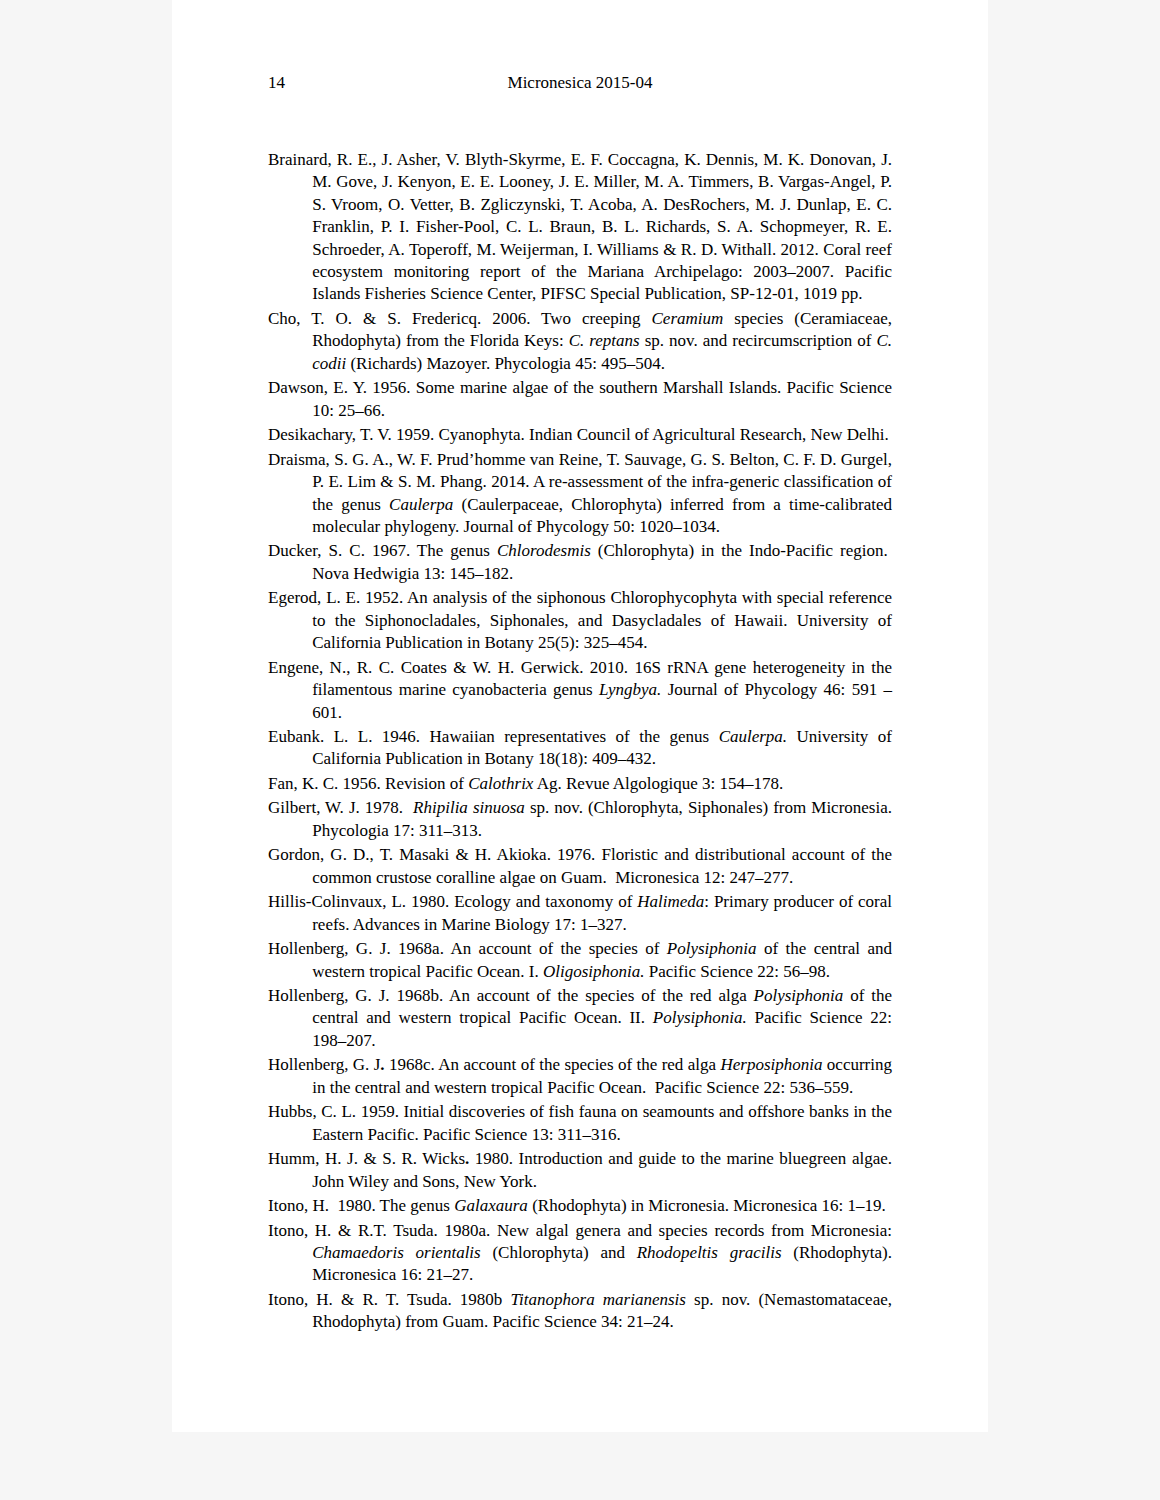14
Micronesica 2015-04
Brainard, R. E., J. Asher, V. Blyth-Skyrme, E. F. Coccagna, K. Dennis, M. K. Donovan, J. M. Gove, J. Kenyon, E. E. Looney, J. E. Miller, M. A. Timmers, B. Vargas-Angel, P. S. Vroom, O. Vetter, B. Zgliczynski, T. Acoba, A. DesRochers, M. J. Dunlap, E. C. Franklin, P. I. Fisher-Pool, C. L. Braun, B. L. Richards, S. A. Schopmeyer, R. E. Schroeder, A. Toperoff, M. Weijerman, I. Williams & R. D. Withall. 2012. Coral reef ecosystem monitoring report of the Mariana Archipelago: 2003–2007. Pacific Islands Fisheries Science Center, PIFSC Special Publication, SP-12-01, 1019 pp.
Cho, T. O. & S. Fredericq. 2006. Two creeping Ceramium species (Ceramiaceae, Rhodophyta) from the Florida Keys: C. reptans sp. nov. and recircumscription of C. codii (Richards) Mazoyer. Phycologia 45: 495–504.
Dawson, E. Y. 1956. Some marine algae of the southern Marshall Islands. Pacific Science 10: 25–66.
Desikachary, T. V. 1959. Cyanophyta. Indian Council of Agricultural Research, New Delhi.
Draisma, S. G. A., W. F. Prud’homme van Reine, T. Sauvage, G. S. Belton, C. F. D. Gurgel, P. E. Lim & S. M. Phang. 2014. A re-assessment of the infra-generic classification of the genus Caulerpa (Caulerpaceae, Chlorophyta) inferred from a time-calibrated molecular phylogeny. Journal of Phycology 50: 1020–1034.
Ducker, S. C. 1967. The genus Chlorodesmis (Chlorophyta) in the Indo-Pacific region. Nova Hedwigia 13: 145–182.
Egerod, L. E. 1952. An analysis of the siphonous Chlorophycophyta with special reference to the Siphonocladales, Siphonales, and Dasycladales of Hawaii. University of California Publication in Botany 25(5): 325–454.
Engene, N., R. C. Coates & W. H. Gerwick. 2010. 16S rRNA gene heterogeneity in the filamentous marine cyanobacteria genus Lyngbya. Journal of Phycology 46: 591 – 601.
Eubank. L. L. 1946. Hawaiian representatives of the genus Caulerpa. University of California Publication in Botany 18(18): 409–432.
Fan, K. C. 1956. Revision of Calothrix Ag. Revue Algologique 3: 154–178.
Gilbert, W. J. 1978. Rhipilia sinuosa sp. nov. (Chlorophyta, Siphonales) from Micronesia. Phycologia 17: 311–313.
Gordon, G. D., T. Masaki & H. Akioka. 1976. Floristic and distributional account of the common crustose coralline algae on Guam. Micronesica 12: 247–277.
Hillis-Colinvaux, L. 1980. Ecology and taxonomy of Halimeda: Primary producer of coral reefs. Advances in Marine Biology 17: 1–327.
Hollenberg, G. J. 1968a. An account of the species of Polysiphonia of the central and western tropical Pacific Ocean. I. Oligosiphonia. Pacific Science 22: 56–98.
Hollenberg, G. J. 1968b. An account of the species of the red alga Polysiphonia of the central and western tropical Pacific Ocean. II. Polysiphonia. Pacific Science 22: 198–207.
Hollenberg, G. J. 1968c. An account of the species of the red alga Herposiphonia occurring in the central and western tropical Pacific Ocean. Pacific Science 22: 536–559.
Hubbs, C. L. 1959. Initial discoveries of fish fauna on seamounts and offshore banks in the Eastern Pacific. Pacific Science 13: 311–316.
Humm, H. J. & S. R. Wicks. 1980. Introduction and guide to the marine bluegreen algae. John Wiley and Sons, New York.
Itono, H. 1980. The genus Galaxaura (Rhodophyta) in Micronesia. Micronesica 16: 1–19.
Itono, H. & R.T. Tsuda. 1980a. New algal genera and species records from Micronesia: Chamaedoris orientalis (Chlorophyta) and Rhodopeltis gracilis (Rhodophyta). Micronesica 16: 21–27.
Itono, H. & R. T. Tsuda. 1980b Titanophora marianensis sp. nov. (Nemastomataceae, Rhodophyta) from Guam. Pacific Science 34: 21–24.